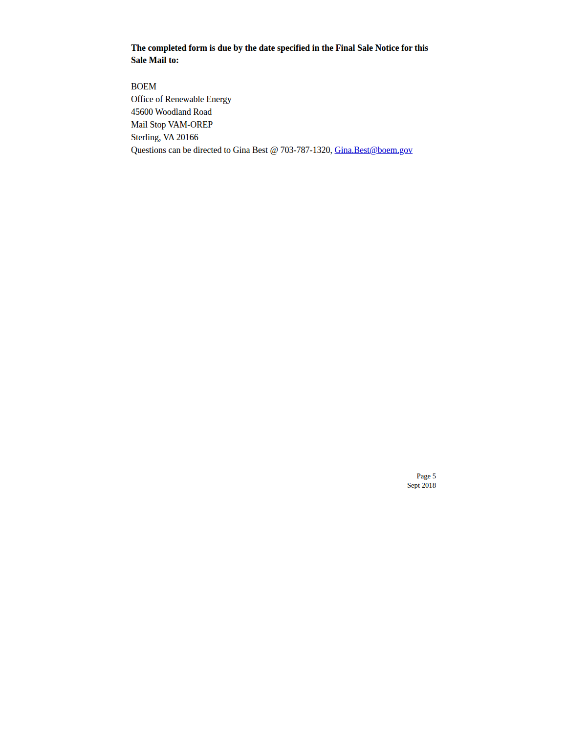The completed form is due by the date specified in the Final Sale Notice for this Sale Mail to:
BOEM
Office of Renewable Energy
45600 Woodland Road
Mail Stop VAM-OREP
Sterling, VA 20166
Questions can be directed to Gina Best @ 703-787-1320, Gina.Best@boem.gov
Page 5
Sept 2018